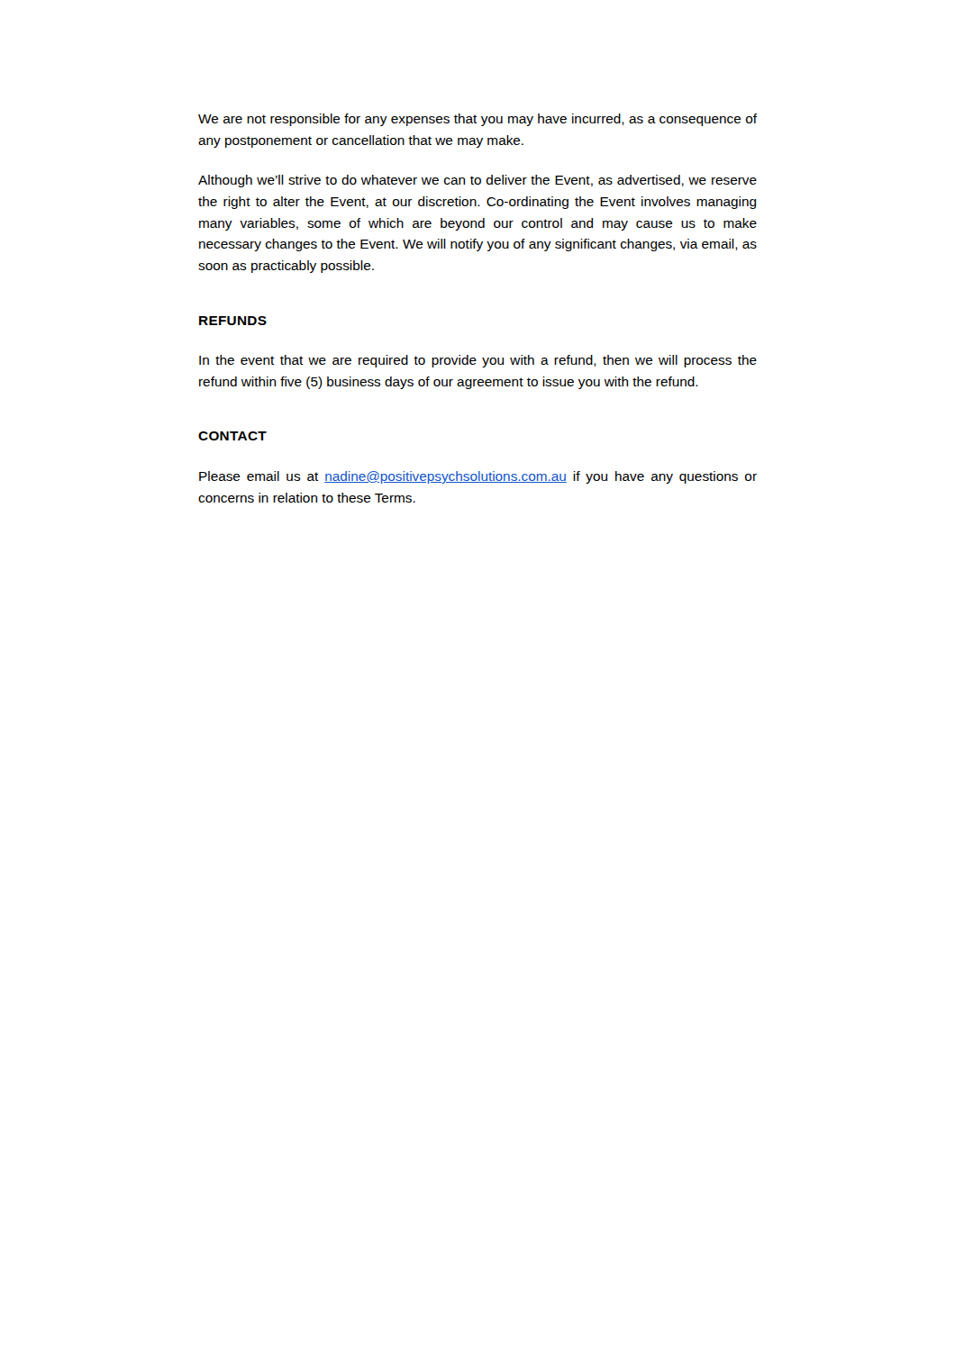We are not responsible for any expenses that you may have incurred, as a consequence of any postponement or cancellation that we may make.
Although we’ll strive to do whatever we can to deliver the Event, as advertised, we reserve the right to alter the Event, at our discretion. Co-ordinating the Event involves managing many variables, some of which are beyond our control and may cause us to make necessary changes to the Event. We will notify you of any significant changes, via email, as soon as practicably possible.
Refunds
In the event that we are required to provide you with a refund, then we will process the refund within five (5) business days of our agreement to issue you with the refund.
Contact
Please email us at nadine@positivepsychsolutions.com.au if you have any questions or concerns in relation to these Terms.